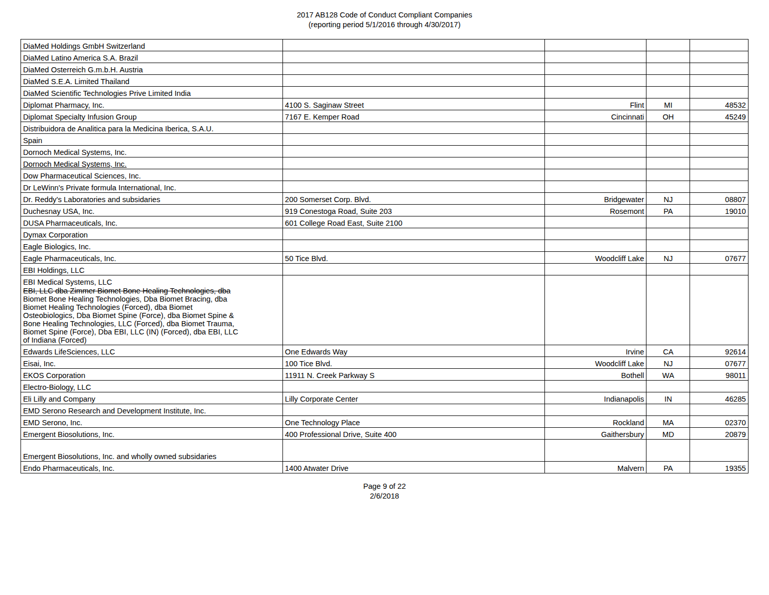2017 AB128 Code of Conduct Compliant Companies
(reporting period 5/1/2016 through 4/30/2017)
| DiaMed Holdings GmbH Switzerland | | | | |
| DiaMed Latino America S.A. Brazil | | | | |
| DiaMed Osterreich G.m.b.H. Austria | | | | |
| DiaMed S.E.A. Limited Thailand | | | | |
| DiaMed Scientific Technologies Prive Limited India | | | | |
| Diplomat Pharmacy, Inc. | 4100 S. Saginaw Street | Flint | MI | 48532 |
| Diplomat Specialty Infusion Group | 7167 E. Kemper Road | Cincinnati | OH | 45249 |
| Distribuidora de Analitica para la Medicina Iberica, S.A.U. | | | | |
| Spain | | | | |
| Dornoch Medical Systems, Inc. | | | | |
| Dornoch Medical Systems, Inc. | | | | |
| Dow Pharmaceutical Sciences, Inc. | | | | |
| Dr LeWinn's Private formula International, Inc. | | | | |
| Dr. Reddy's Laboratories and subsidaries | 200 Somerset Corp. Blvd. | Bridgewater | NJ | 08807 |
| Duchesnay USA, Inc. | 919 Conestoga Road, Suite 203 | Rosemont | PA | 19010 |
| DUSA Pharmaceuticals, Inc. | 601 College Road East, Suite 2100 | | | |
| Dymax Corporation | | | | |
| Eagle Biologics, Inc. | | | | |
| Eagle Pharmaceuticals, Inc. | 50 Tice Blvd. | Woodcliff Lake | NJ | 07677 |
| EBI Holdings, LLC | | | | |
| EBI Medical Systems, LLC | | | | |
| EBI, LLC dba Zimmer Biomet Bone Healing Technologies, dba Biomet Bone Healing Technologies, Dba Biomet Bracing, dba Biomet Healing Technologies (Forced), dba Biomet Osteobiologics, Dba Biomet Spine (Force), dba Biomet Spine & Bone Healing Technologies, LLC (Forced), dba Biomet Trauma, Biomet Spine (Force), Dba EBI, LLC (IN) (Forced), dba EBI, LLC of Indiana (Forced) | | | | |
| Edwards LifeSciences, LLC | One Edwards Way | Irvine | CA | 92614 |
| Eisai, Inc. | 100 Tice Blvd. | Woodcliff Lake | NJ | 07677 |
| EKOS Corporation | 11911 N. Creek Parkway S | Bothell | WA | 98011 |
| Electro-Biology, LLC | | | | |
| Eli Lilly and Company | Lilly Corporate Center | Indianapolis | IN | 46285 |
| EMD Serono Research and Development Institute, Inc. | | | | |
| EMD Serono, Inc. | One Technology Place | Rockland | MA | 02370 |
| Emergent Biosolutions, Inc. | 400 Professional Drive, Suite 400 | Gaithersbury | MD | 20879 |
| Emergent Biosolutions, Inc. and wholly owned subsidaries | | | | |
| Endo Pharmaceuticals, Inc. | 1400 Atwater Drive | Malvern | PA | 19355 |
Page 9 of 22
2/6/2018